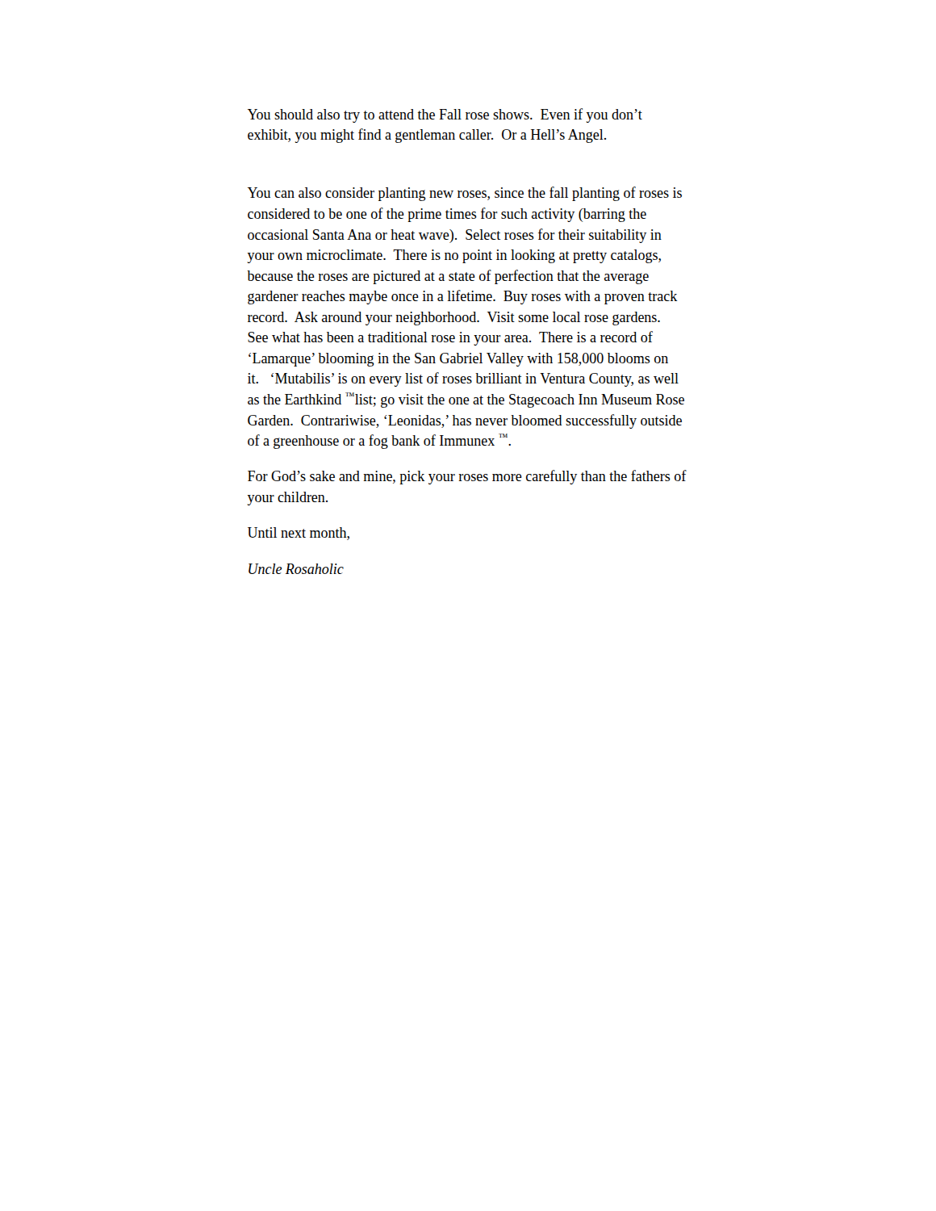You should also try to attend the Fall rose shows. Even if you don’t exhibit, you might find a gentleman caller. Or a Hell’s Angel.
You can also consider planting new roses, since the fall planting of roses is considered to be one of the prime times for such activity (barring the occasional Santa Ana or heat wave). Select roses for their suitability in your own microclimate. There is no point in looking at pretty catalogs, because the roses are pictured at a state of perfection that the average gardener reaches maybe once in a lifetime. Buy roses with a proven track record. Ask around your neighborhood. Visit some local rose gardens. See what has been a traditional rose in your area. There is a record of ‘Lamarque’ blooming in the San Gabriel Valley with 158,000 blooms on it. ‘Mutabilis’ is on every list of roses brilliant in Ventura County, as well as the Earthkind ™list; go visit the one at the Stagecoach Inn Museum Rose Garden. Contrariwise, ‘Leonidas,’ has never bloomed successfully outside of a greenhouse or a fog bank of Immunex ™.
For God’s sake and mine, pick your roses more carefully than the fathers of your children.
Until next month,
Uncle Rosaholic